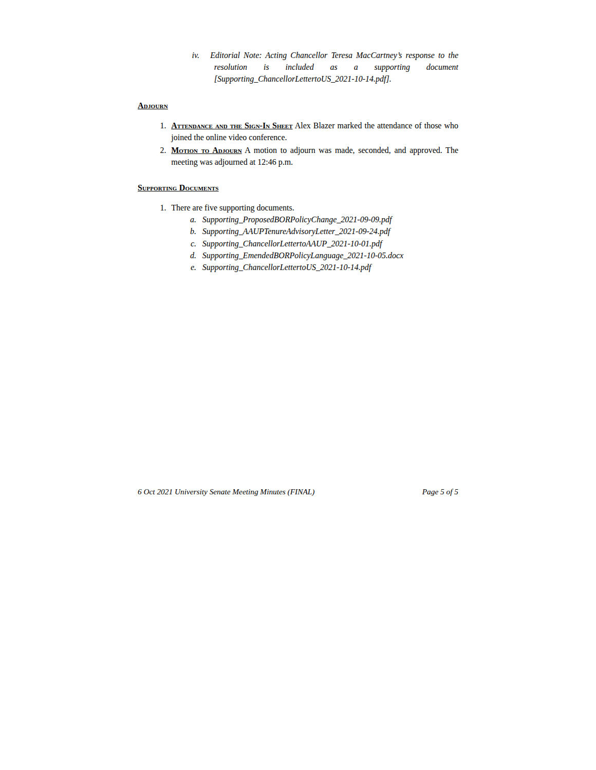iv. Editorial Note: Acting Chancellor Teresa MacCartney’s response to the resolution is included as a supporting document [Supporting_ChancellorLettertoUS_2021-10-14.pdf].
Adjourn
Attendance and the Sign-In Sheet Alex Blazer marked the attendance of those who joined the online video conference.
Motion to Adjourn A motion to adjourn was made, seconded, and approved. The meeting was adjourned at 12:46 p.m.
Supporting Documents
There are five supporting documents.
Supporting_ProposedBORPolicyChange_2021-09-09.pdf
Supporting_AAUPTenureAdvisoryLetter_2021-09-24.pdf
Supporting_ChancellorLettertoAAUP_2021-10-01.pdf
Supporting_EmendedBORPolicyLanguage_2021-10-05.docx
Supporting_ChancellorLettertoUS_2021-10-14.pdf
6 Oct 2021 University Senate Meeting Minutes (FINAL) Page 5 of 5